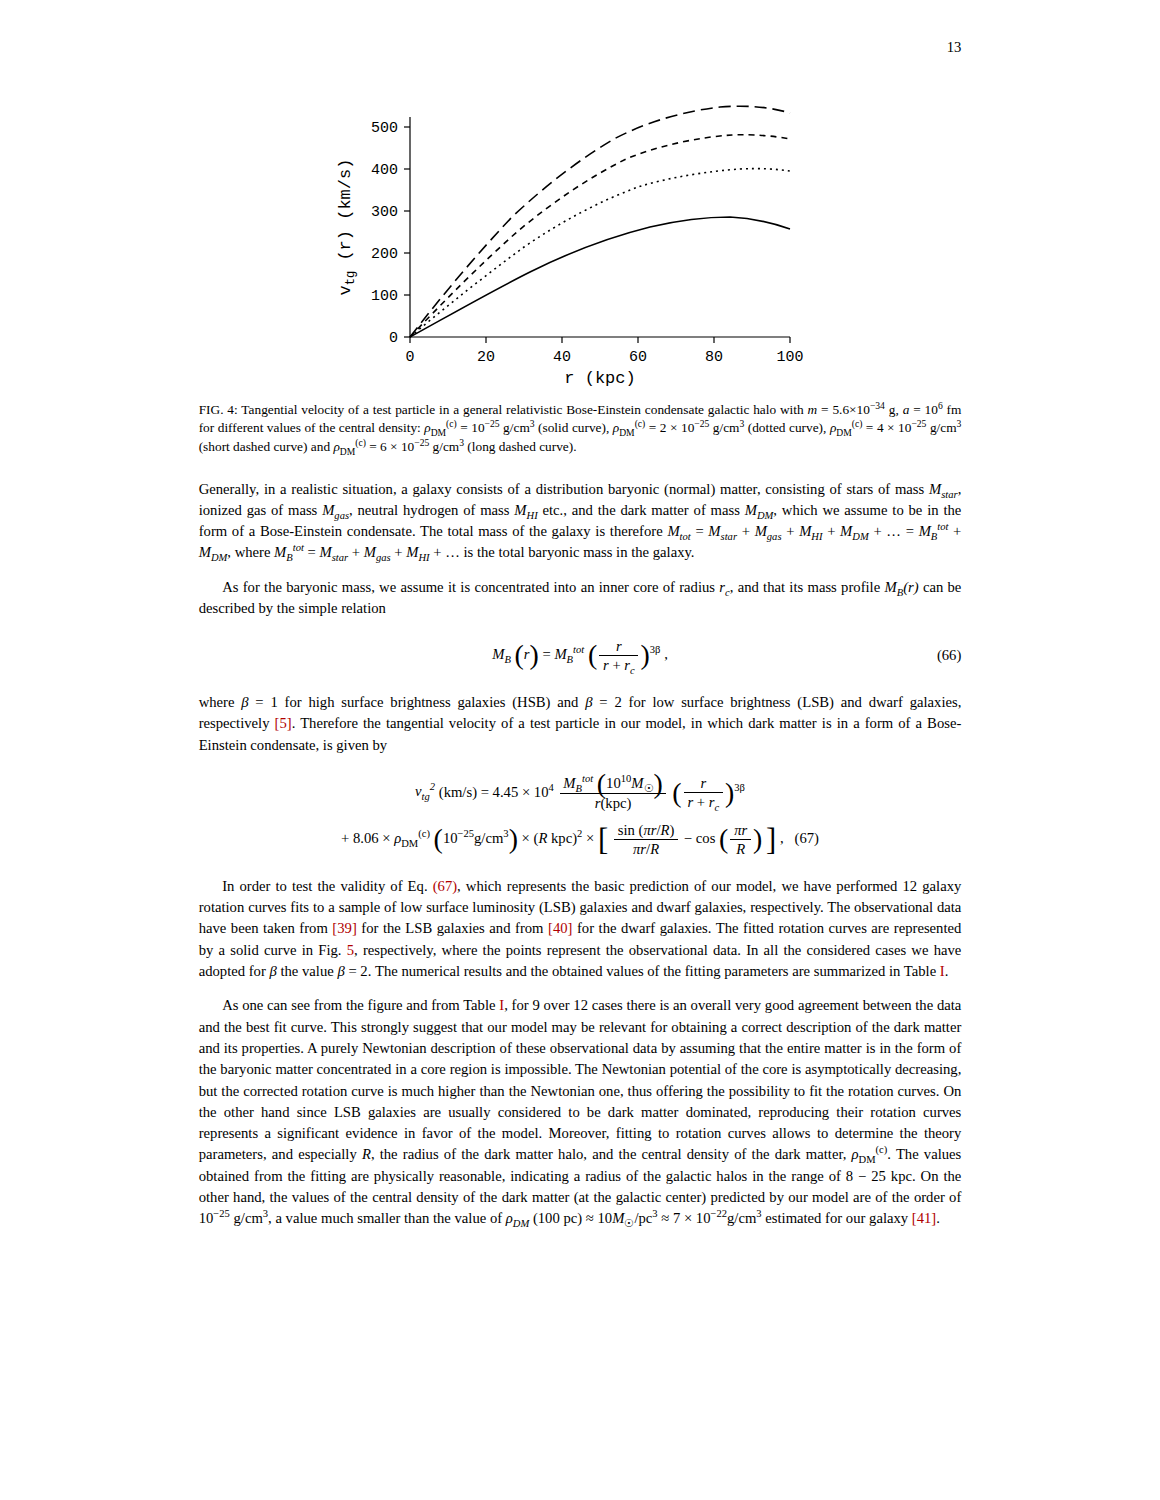13
0 20 40 60 80 100 0 100 200 300 400 500 r (kpc) vtg (r) (km/s)
FIG. 4: Tangential velocity of a test particle in a general relativistic Bose-Einstein condensate galactic halo with m = 5.6×10−34 g, a = 106 fm for different values of the central density: ρDM(c) = 10−25 g/cm3 (solid curve), ρDM(c) = 2 × 10−25 g/cm3 (dotted curve), ρDM(c) = 4 × 10−25 g/cm3 (short dashed curve) and ρDM(c) = 6 × 10−25 g/cm3 (long dashed curve).
Generally, in a realistic situation, a galaxy consists of a distribution baryonic (normal) matter, consisting of stars of mass Mstar, ionized gas of mass Mgas, neutral hydrogen of mass MHI etc., and the dark matter of mass MDM, which we assume to be in the form of a Bose-Einstein condensate. The total mass of the galaxy is therefore Mtot = Mstar + Mgas + MHI + MDM + … = MBtot + MDM, where MBtot = Mstar + Mgas + MHI + … is the total baryonic mass in the galaxy.
As for the baryonic mass, we assume it is concentrated into an inner core of radius rc, and that its mass profile MB(r) can be described by the simple relation
MB (r) = MBtot (rr + rc)3β , (66)
where β = 1 for high surface brightness galaxies (HSB) and β = 2 for low surface brightness (LSB) and dwarf galaxies, respectively [5]. Therefore the tangential velocity of a test particle in our model, in which dark matter is in a form of a Bose-Einstein condensate, is given by
vtg2 (km/s) = 4.45 × 104 MBtot (1010M☉) r(kpc) (rr + rc)3β + 8.06 × ρDM(c) (10−25g/cm3) × (R kpc)2 × [ sin (πr/R) πr/R − cos (πr R) ] , (67)
In order to test the validity of Eq. (67), which represents the basic prediction of our model, we have performed 12 galaxy rotation curves fits to a sample of low surface luminosity (LSB) galaxies and dwarf galaxies, respectively. The observational data have been taken from [39] for the LSB galaxies and from [40] for the dwarf galaxies. The fitted rotation curves are represented by a solid curve in Fig. 5, respectively, where the points represent the observational data. In all the considered cases we have adopted for β the value β = 2. The numerical results and the obtained values of the fitting parameters are summarized in Table I.
As one can see from the figure and from Table I, for 9 over 12 cases there is an overall very good agreement between the data and the best fit curve. This strongly suggest that our model may be relevant for obtaining a correct description of the dark matter and its properties. A purely Newtonian description of these observational data by assuming that the entire matter is in the form of the baryonic matter concentrated in a core region is impossible. The Newtonian potential of the core is asymptotically decreasing, but the corrected rotation curve is much higher than the Newtonian one, thus offering the possibility to fit the rotation curves. On the other hand since LSB galaxies are usually considered to be dark matter dominated, reproducing their rotation curves represents a significant evidence in favor of the model. Moreover, fitting to rotation curves allows to determine the theory parameters, and especially R, the radius of the dark matter halo, and the central density of the dark matter, ρDM(c). The values obtained from the fitting are physically reasonable, indicating a radius of the galactic halos in the range of 8 − 25 kpc. On the other hand, the values of the central density of the dark matter (at the galactic center) predicted by our model are of the order of 10−25 g/cm3, a value much smaller than the value of ρDM (100 pc) ≈ 10M☉/pc3 ≈ 7 × 10−22g/cm3 estimated for our galaxy [41].